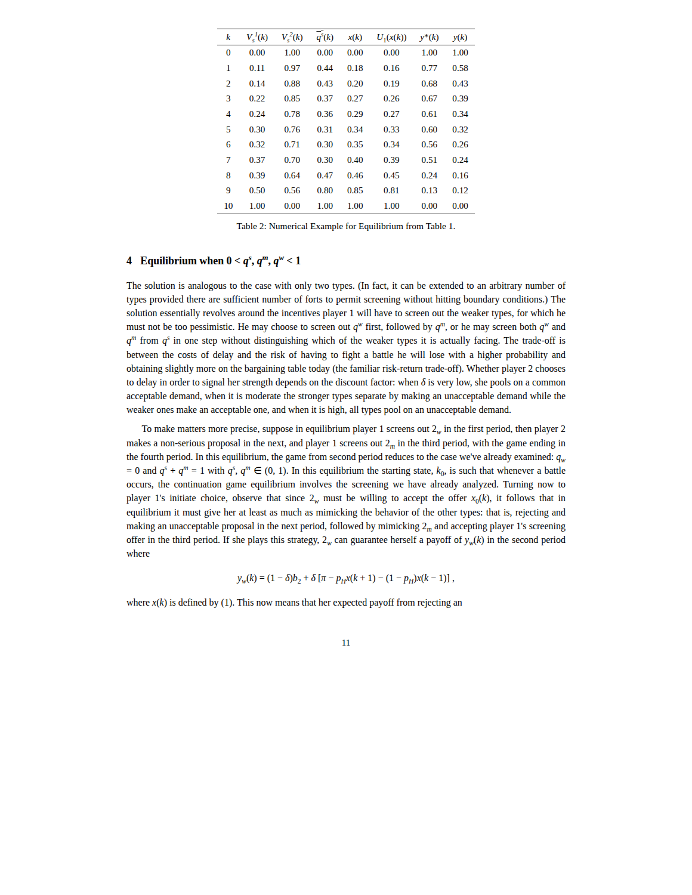| k | V s 1 ( k ) | V s 2 ( k ) | q s ( k ) | x ( k ) | U 1 ( x ( k )) | y *( k ) | y ( k ) |
| --- | --- | --- | --- | --- | --- | --- | --- |
| 0 | 0.00 | 1.00 | 0.00 | 0.00 | 0.00 | 1.00 | 1.00 |
| 1 | 0.11 | 0.97 | 0.44 | 0.18 | 0.16 | 0.77 | 0.58 |
| 2 | 0.14 | 0.88 | 0.43 | 0.20 | 0.19 | 0.68 | 0.43 |
| 3 | 0.22 | 0.85 | 0.37 | 0.27 | 0.26 | 0.67 | 0.39 |
| 4 | 0.24 | 0.78 | 0.36 | 0.29 | 0.27 | 0.61 | 0.34 |
| 5 | 0.30 | 0.76 | 0.31 | 0.34 | 0.33 | 0.60 | 0.32 |
| 6 | 0.32 | 0.71 | 0.30 | 0.35 | 0.34 | 0.56 | 0.26 |
| 7 | 0.37 | 0.70 | 0.30 | 0.40 | 0.39 | 0.51 | 0.24 |
| 8 | 0.39 | 0.64 | 0.47 | 0.46 | 0.45 | 0.24 | 0.16 |
| 9 | 0.50 | 0.56 | 0.80 | 0.85 | 0.81 | 0.13 | 0.12 |
| 10 | 1.00 | 0.00 | 1.00 | 1.00 | 1.00 | 0.00 | 0.00 |
Table 2: Numerical Example for Equilibrium from Table 1.
4 Equilibrium when 0 < qs, qm, qw < 1
The solution is analogous to the case with only two types. (In fact, it can be extended to an arbitrary number of types provided there are sufficient number of forts to permit screening without hitting boundary conditions.) The solution essentially revolves around the incentives player 1 will have to screen out the weaker types, for which he must not be too pessimistic. He may choose to screen out qw first, followed by qm, or he may screen both qw and qm from qs in one step without distinguishing which of the weaker types it is actually facing. The trade-off is between the costs of delay and the risk of having to fight a battle he will lose with a higher probability and obtaining slightly more on the bargaining table today (the familiar risk-return trade-off). Whether player 2 chooses to delay in order to signal her strength depends on the discount factor: when δ is very low, she pools on a common acceptable demand, when it is moderate the stronger types separate by making an unacceptable demand while the weaker ones make an acceptable one, and when it is high, all types pool on an unacceptable demand.
To make matters more precise, suppose in equilibrium player 1 screens out 2w in the first period, then player 2 makes a non-serious proposal in the next, and player 1 screens out 2m in the third period, with the game ending in the fourth period. In this equilibrium, the game from second period reduces to the case we've already examined: qw = 0 and qs + qm = 1 with qs, qm ∈ (0, 1). In this equilibrium the starting state, k0, is such that whenever a battle occurs, the continuation game equilibrium involves the screening we have already analyzed. Turning now to player 1's initiate choice, observe that since 2w must be willing to accept the offer x0(k), it follows that in equilibrium it must give her at least as much as mimicking the behavior of the other types: that is, rejecting and making an unacceptable proposal in the next period, followed by mimicking 2m and accepting player 1's screening offer in the third period. If she plays this strategy, 2w can guarantee herself a payoff of yw(k) in the second period where
yw(k) = (1 − δ)b2 + δ [π − pHx(k + 1) − (1 − pH)x(k − 1)] ,
where x(k) is defined by (1). This now means that her expected payoff from rejecting an
11